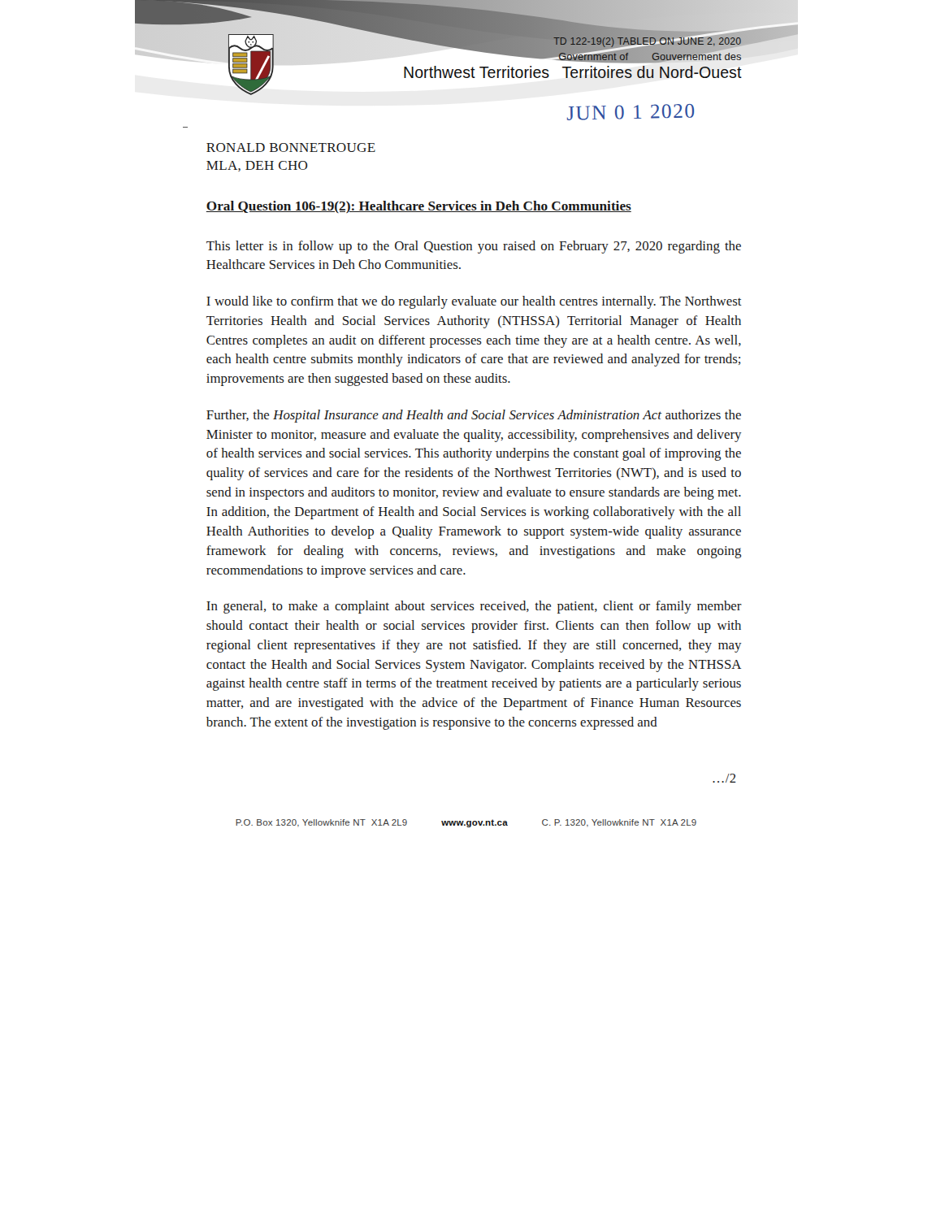TD 122-19(2) TABLED ON JUNE 2, 2020
Government of Gouvernement des
Northwest Territories Territoires du Nord-Ouest
JUN 0 1 2020
RONALD BONNETROUGE
MLA, DEH CHO
Oral Question 106-19(2): Healthcare Services in Deh Cho Communities
This letter is in follow up to the Oral Question you raised on February 27, 2020 regarding the Healthcare Services in Deh Cho Communities.
I would like to confirm that we do regularly evaluate our health centres internally. The Northwest Territories Health and Social Services Authority (NTHSSA) Territorial Manager of Health Centres completes an audit on different processes each time they are at a health centre. As well, each health centre submits monthly indicators of care that are reviewed and analyzed for trends; improvements are then suggested based on these audits.
Further, the Hospital Insurance and Health and Social Services Administration Act authorizes the Minister to monitor, measure and evaluate the quality, accessibility, comprehensives and delivery of health services and social services. This authority underpins the constant goal of improving the quality of services and care for the residents of the Northwest Territories (NWT), and is used to send in inspectors and auditors to monitor, review and evaluate to ensure standards are being met. In addition, the Department of Health and Social Services is working collaboratively with the all Health Authorities to develop a Quality Framework to support system-wide quality assurance framework for dealing with concerns, reviews, and investigations and make ongoing recommendations to improve services and care.
In general, to make a complaint about services received, the patient, client or family member should contact their health or social services provider first. Clients can then follow up with regional client representatives if they are not satisfied. If they are still concerned, they may contact the Health and Social Services System Navigator. Complaints received by the NTHSSA against health centre staff in terms of the treatment received by patients are a particularly serious matter, and are investigated with the advice of the Department of Finance Human Resources branch. The extent of the investigation is responsive to the concerns expressed and
…/2
P.O. Box 1320, Yellowknife NT X1A 2L9 www.gov.nt.ca C. P. 1320, Yellowknife NT X1A 2L9